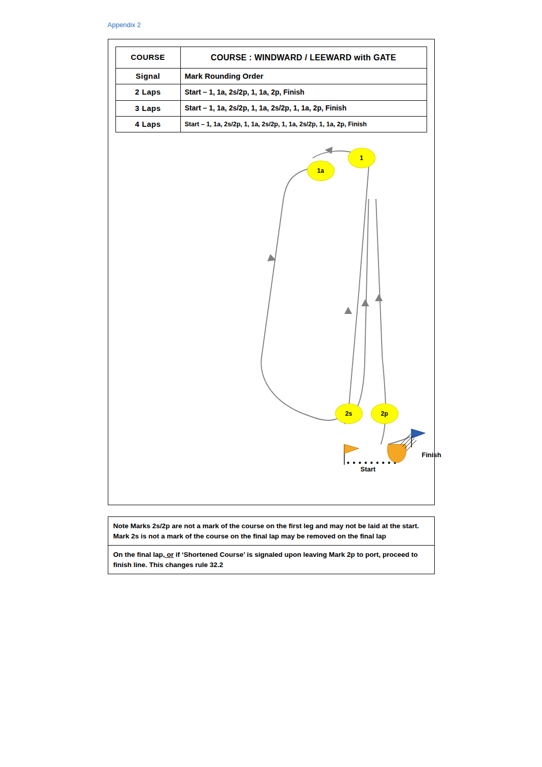Appendix 2
| COURSE | COURSE : WINDWARD / LEEWARD with GATE |
| Signal | Mark Rounding Order |
| 2 Laps | Start – 1, 1a, 2s/2p, 1, 1a, 2p, Finish |
| 3 Laps | Start – 1, 1a, 2s/2p, 1, 1a, 2s/2p, 1, 1a, 2p, Finish |
| 4 Laps | Start – 1, 1a, 2s/2p, 1, 1a, 2s/2p, 1, 1a, 2s/2p, 1, 1a, 2p, Finish |
1
1a
2s
2p
Start
Finish
Note Marks 2s/2p are not a mark of the course on the first leg and may not be laid at the start. Mark 2s is not a mark of the course on the final lap may be removed on the final lap
On the final lap, or if ‘Shortened Course’ is signaled upon leaving Mark 2p to port, proceed to finish line. This changes rule 32.2